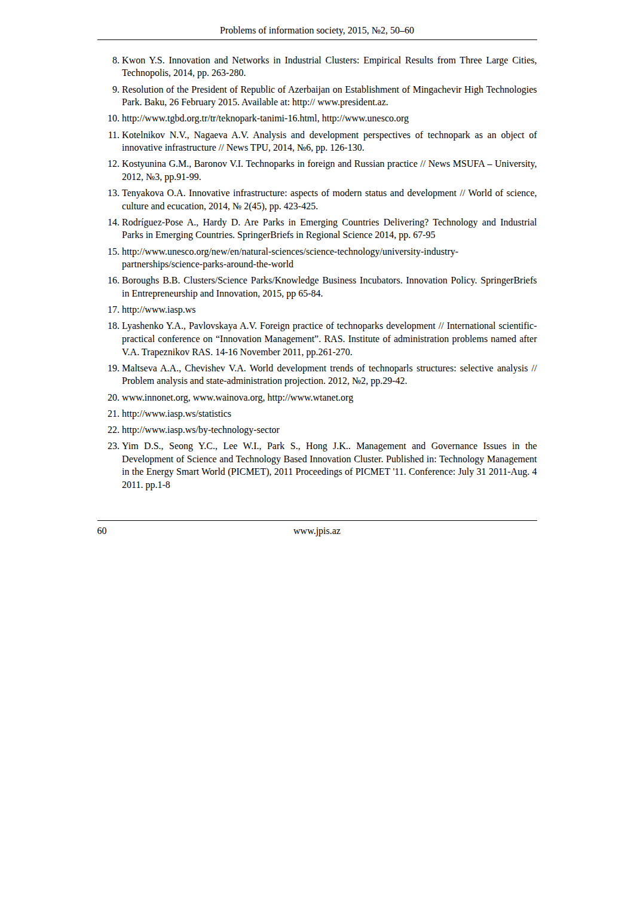Problems of information society, 2015, №2, 50–60
Kwon Y.S. Innovation and Networks in Industrial Clusters: Empirical Results from Three Large Cities, Technopolis, 2014, pp. 263-280.
Resolution of the President of Republic of Azerbaijan on Establishment of Mingachevir High Technologies Park. Baku, 26 February 2015. Available at: http:// www.president.az.
http://www.tgbd.org.tr/tr/teknopark-tanimi-16.html, http://www.unesco.org
Kotelnikov N.V., Nagaeva A.V. Analysis and development perspectives of technopark as an object of innovative infrastructure // News TPU, 2014, №6, pp. 126-130.
Kostyunina G.M., Baronov V.I. Technoparks in foreign and Russian practice // News MSUFA – University, 2012, №3, pp.91-99.
Tenyakova O.A. Innovative infrastructure: aspects of modern status and development // World of science, culture and ecucation, 2014, № 2(45), pp. 423-425.
Rodríguez-Pose A., Hardy D. Are Parks in Emerging Countries Delivering? Technology and Industrial Parks in Emerging Countries. SpringerBriefs in Regional Science 2014, pp. 67-95
http://www.unesco.org/new/en/natural-sciences/science-technology/university-industry-partnerships/science-parks-around-the-world
Boroughs B.B. Clusters/Science Parks/Knowledge Business Incubators. Innovation Policy. SpringerBriefs in Entrepreneurship and Innovation, 2015, pp 65-84.
http://www.iasp.ws
Lyashenko Y.A., Pavlovskaya A.V. Foreign practice of technoparks development // International scientific-practical conference on “Innovation Management”. RAS. Institute of administration problems named after V.A. Trapeznikov RAS. 14-16 November 2011, pp.261-270.
Maltseva A.A., Chevishev V.A. World development trends of technoparls structures: selective analysis // Problem analysis and state-administration projection. 2012, №2, pp.29-42.
www.innonet.org, www.wainova.org, http://www.wtanet.org
http://www.iasp.ws/statistics
http://www.iasp.ws/by-technology-sector
Yim D.S., Seong Y.C., Lee W.I., Park S., Hong J.K.. Management and Governance Issues in the Development of Science and Technology Based Innovation Cluster. Published in: Technology Management in the Energy Smart World (PICMET), 2011 Proceedings of PICMET '11. Conference: July 31 2011-Aug. 4 2011. pp.1-8
60
www.jpis.az